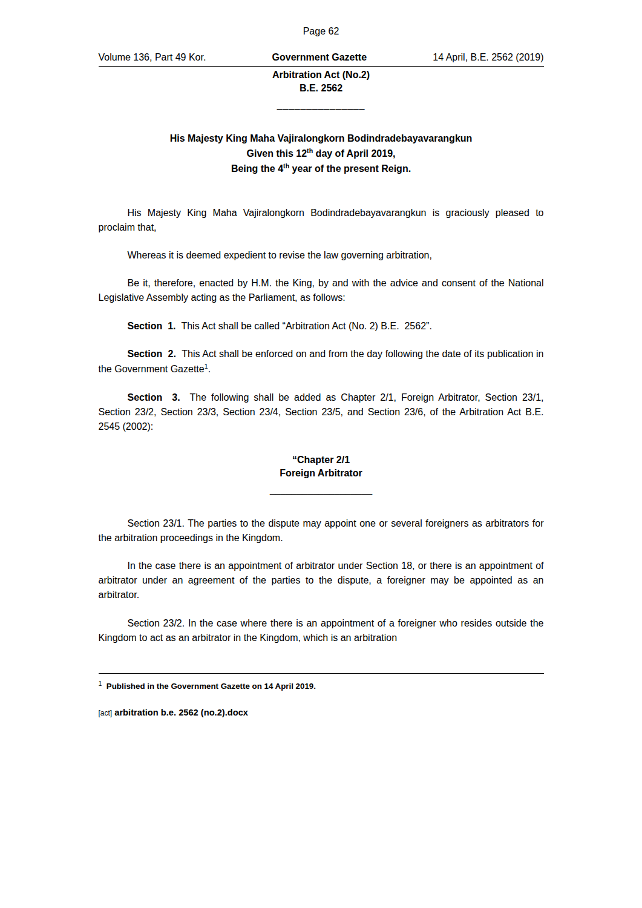Page 62
Volume 136, Part 49 Kor. Government Gazette 14 April, B.E. 2562 (2019)
Arbitration Act (No.2)
B.E. 2562
_______________
His Majesty King Maha Vajiralongkorn Bodindradebayavarangkun
Given this 12th day of April 2019,
Being the 4th year of the present Reign.
His Majesty King Maha Vajiralongkorn Bodindradebayavarangkun is graciously pleased to proclaim that,
Whereas it is deemed expedient to revise the law governing arbitration,
Be it, therefore, enacted by H.M. the King, by and with the advice and consent of the National Legislative Assembly acting as the Parliament, as follows:
Section 1. This Act shall be called “Arbitration Act (No. 2) B.E. 2562”.
Section 2. This Act shall be enforced on and from the day following the date of its publication in the Government Gazette1.
Section 3. The following shall be added as Chapter 2/1, Foreign Arbitrator, Section 23/1, Section 23/2, Section 23/3, Section 23/4, Section 23/5, and Section 23/6, of the Arbitration Act B.E. 2545 (2002):
“Chapter 2/1
Foreign Arbitrator
___________________
Section 23/1. The parties to the dispute may appoint one or several foreigners as arbitrators for the arbitration proceedings in the Kingdom.
In the case there is an appointment of arbitrator under Section 18, or there is an appointment of arbitrator under an agreement of the parties to the dispute, a foreigner may be appointed as an arbitrator.
Section 23/2. In the case where there is an appointment of a foreigner who resides outside the Kingdom to act as an arbitrator in the Kingdom, which is an arbitration
1 Published in the Government Gazette on 14 April 2019.
[act] arbitration b.e. 2562 (no.2).docx